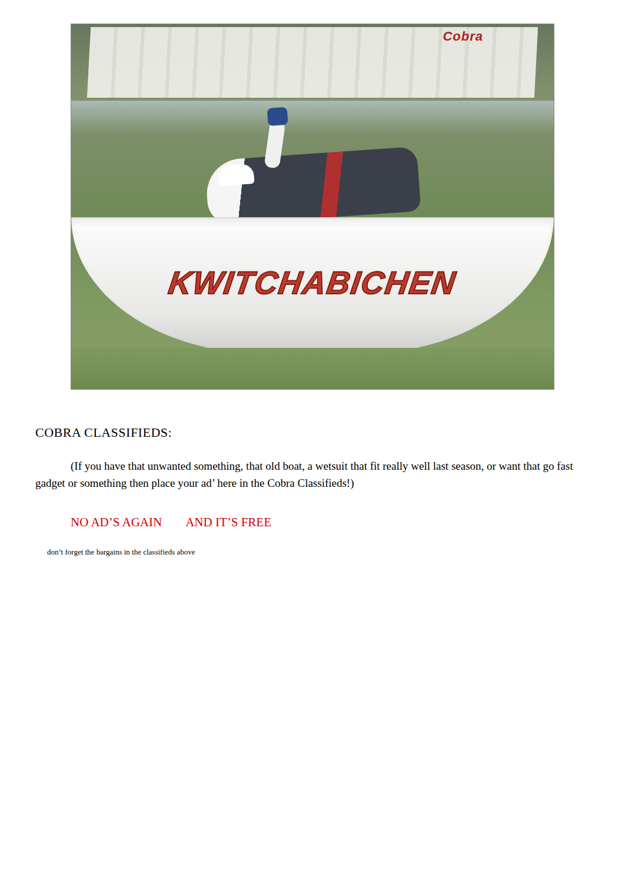Cobra
KWITCHABICHEN
COBRA CLASSIFIEDS:
(If you have that unwanted something, that old boat, a wetsuit that fit really well last season, or want that go fast gadget or something then place your ad’ here in the Cobra Classifieds!)
NO AD’S AGAIN AND IT’S FREE
don’t forget the bargains in the classifieds above